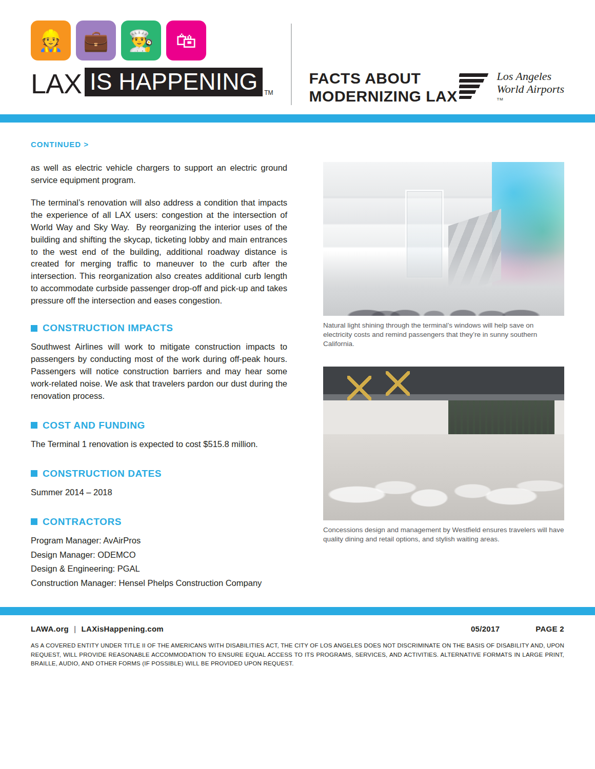👷
💼
👨‍🍳
🛍
LAX IS HAPPENINGTM
Facts About
Modernizing LAX
Los Angeles
World Airports TM
CONTINUED >
as well as electric vehicle chargers to support an electric ground service equipment program.
The terminal’s renovation will also address a condition that impacts the experience of all LAX users: congestion at the intersection of World Way and Sky Way. By reorganizing the interior uses of the building and shifting the skycap, ticketing lobby and main entrances to the west end of the building, additional roadway distance is created for merging traffic to maneuver to the curb after the intersection. This reorganization also creates additional curb length to accommodate curbside passenger drop-off and pick-up and takes pressure off the intersection and eases congestion.
Construction Impacts
Southwest Airlines will work to mitigate construction impacts to passengers by conducting most of the work during off-peak hours. Passengers will notice construction barriers and may hear some work-related noise. We ask that travelers pardon our dust during the renovation process.
Cost and Funding
The Terminal 1 renovation is expected to cost $515.8 million.
Construction Dates
Summer 2014 – 2018
Contractors
Program Manager: AvAirPros
Design Manager: ODEMCO
Design & Engineering: PGAL
Construction Manager: Hensel Phelps Construction Company
Natural light shining through the terminal’s windows will help save on electricity costs and remind passengers that they’re in sunny southern California.
Concessions design and management by Westfield ensures travelers will have quality dining and retail options, and stylish waiting areas.
LAWA.org|LAXisHappening.com
05/2017 PAGE 2
As a covered entity under Title II of the Americans with Disabilities Act, the City of Los Angeles does not discriminate on the basis of disability and, upon request, will provide reasonable accommodation to ensure equal access to its programs, services, and activities. Alternative formats in large print, braille, audio, and other forms (if possible) will be provided upon request.